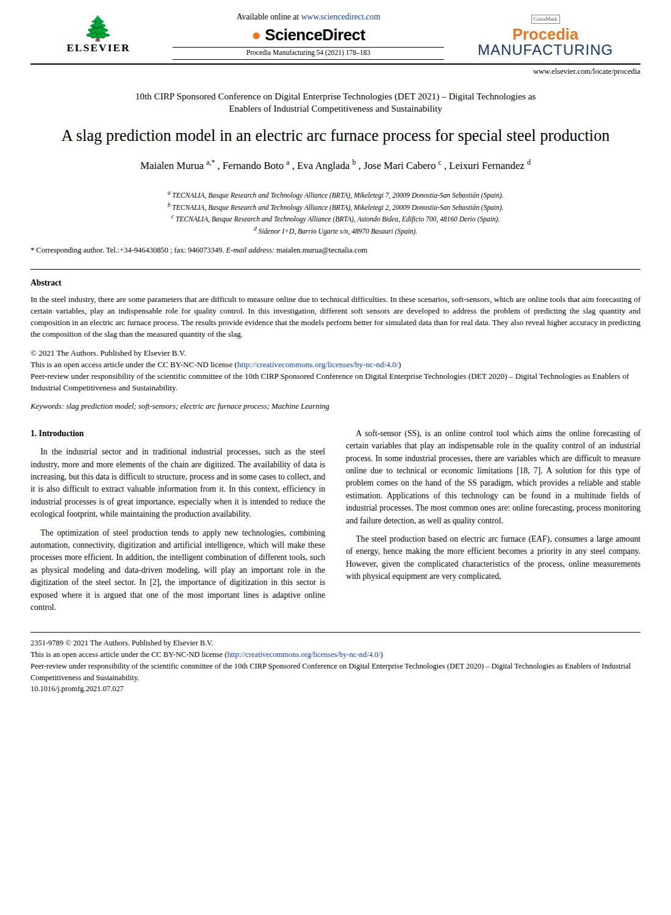🌲
ELSEVIER
Available online at www.sciencedirect.com
● ScienceDirect
Procedia Manufacturing 54 (2021) 178–183
CrossMark
Procedia
MANUFACTURING
www.elsevier.com/locate/procedia
10th CIRP Sponsored Conference on Digital Enterprise Technologies (DET 2021) – Digital Technologies as
Enablers of Industrial Competitiveness and Sustainability
A slag prediction model in an electric arc furnace process for special steel production
Maialen Murua a,* , Fernando Boto a , Eva Anglada b , Jose Mari Cabero c , Leixuri Fernandez d
a TECNALIA, Basque Research and Technology Alliance (BRTA), Mikeletegi 7, 20009 Donostia-San Sebastián (Spain).
b TECNALIA, Basque Research and Technology Alliance (BRTA), Mikeletegi 2, 20009 Donostia-San Sebastián (Spain).
c TECNALIA, Basque Research and Technology Alliance (BRTA), Astondo Bidea, Edificio 700, 48160 Derio (Spain).
d Sidenor I+D, Barrio Ugarte s/n, 48970 Basauri (Spain).
* Corresponding author. Tel.:+34-946430850 ; fax: 946073349. E-mail address: maialen.murua@tecnalia.com
Abstract
In the steel industry, there are some parameters that are difficult to measure online due to technical difficulties. In these scenarios, soft-sensors, which are online tools that aim forecasting of certain variables, play an indispensable role for quality control. In this investigation, different soft sensors are developed to address the problem of predicting the slag quantity and composition in an electric arc furnace process. The results provide evidence that the models perform better for simulated data than for real data. They also reveal higher accuracy in predicting the composition of the slag than the measured quantity of the slag.
© 2021 The Authors. Published by Elsevier B.V.
This is an open access article under the CC BY-NC-ND license (http://creativecommons.org/licenses/by-nc-nd/4.0/)
Peer-review under responsibility of the scientific committee of the 10th CIRP Sponsored Conference on Digital Enterprise Technologies (DET 2020) – Digital Technologies as Enablers of Industrial Competitiveness and Sustainability.
Keywords: slag prediction model; soft-sensors; electric arc furnace process; Machine Learning
1. Introduction
In the industrial sector and in traditional industrial processes, such as the steel industry, more and more elements of the chain are digitized. The availability of data is increasing, but this data is difficult to structure, process and in some cases to collect, and it is also difficult to extract valuable information from it. In this context, efficiency in industrial processes is of great importance, especially when it is intended to reduce the ecological footprint, while maintaining the production availability.
The optimization of steel production tends to apply new technologies, combining automation, connectivity, digitization and artificial intelligence, which will make these processes more efficient. In addition, the intelligent combination of different tools, such as physical modeling and data-driven modeling, will play an important role in the digitization of the steel sector. In [2], the importance of digitization in this sector is exposed where it is argued that one of the most important lines is adaptive online control.
A soft-sensor (SS), is an online control tool which aims the online forecasting of certain variables that play an indispensable role in the quality control of an industrial process. In some industrial processes, there are variables which are difficult to measure online due to technical or economic limitations [18, 7]. A solution for this type of problem comes on the hand of the SS paradigm, which provides a reliable and stable estimation. Applications of this technology can be found in a multitude fields of industrial processes. The most common ones are: online forecasting, process monitoring and failure detection, as well as quality control.
The steel production based on electric arc furnace (EAF), consumes a large amount of energy, hence making the more efficient becomes a priority in any steel company. However, given the complicated characteristics of the process, online measurements with physical equipment are very complicated,
2351-9789 © 2021 The Authors. Published by Elsevier B.V.
This is an open access article under the CC BY-NC-ND license (http://creativecommons.org/licenses/by-nc-nd/4.0/)
Peer-review under responsibility of the scientific committee of the 10th CIRP Sponsored Conference on Digital Enterprise Technologies (DET 2020) – Digital Technologies as Enablers of Industrial Competitiveness and Sustainability.
10.1016/j.promfg.2021.07.027